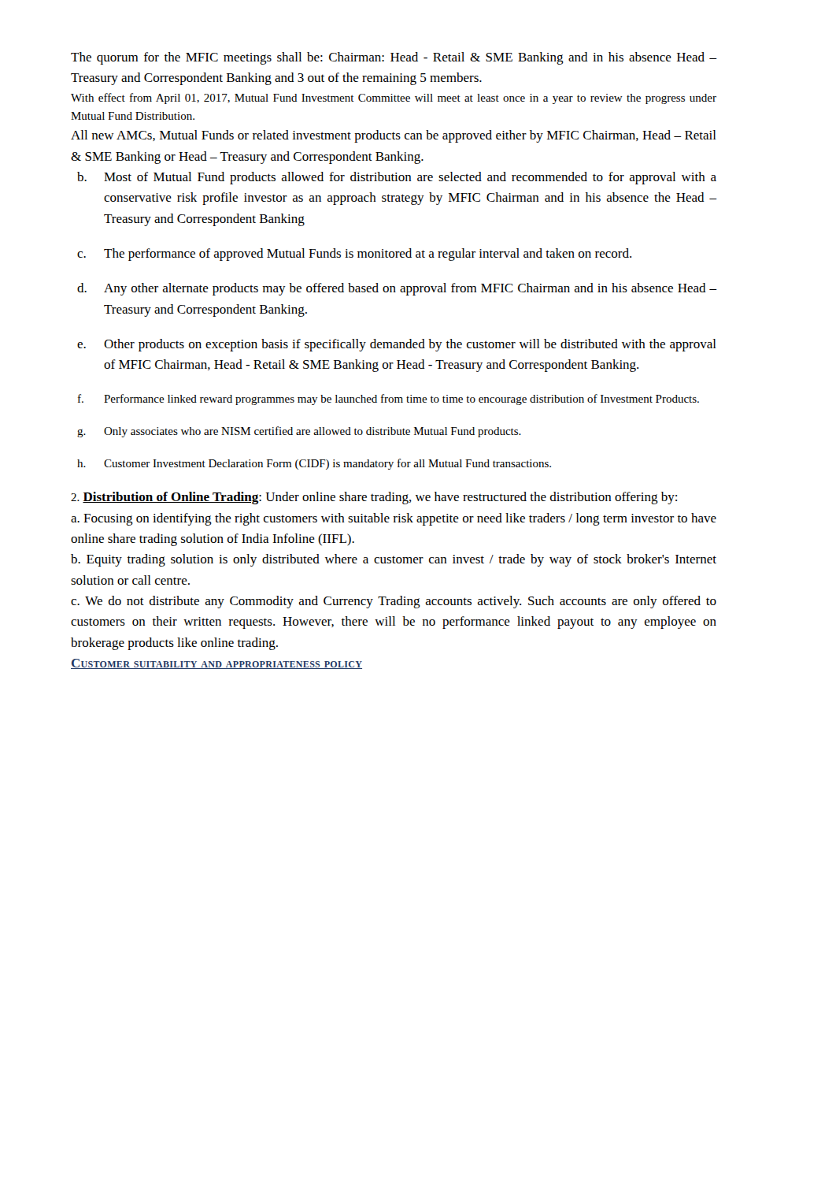The quorum for the MFIC meetings shall be: Chairman: Head - Retail & SME Banking and in his absence Head – Treasury and Correspondent Banking and 3 out of the remaining 5 members.
With effect from April 01, 2017, Mutual Fund Investment Committee will meet at least once in a year to review the progress under Mutual Fund Distribution.
All new AMCs, Mutual Funds or related investment products can be approved either by MFIC Chairman, Head – Retail & SME Banking or Head – Treasury and Correspondent Banking.
b. Most of Mutual Fund products allowed for distribution are selected and recommended to for approval with a conservative risk profile investor as an approach strategy by MFIC Chairman and in his absence the Head – Treasury and Correspondent Banking
c. The performance of approved Mutual Funds is monitored at a regular interval and taken on record.
d. Any other alternate products may be offered based on approval from MFIC Chairman and in his absence Head – Treasury and Correspondent Banking.
e. Other products on exception basis if specifically demanded by the customer will be distributed with the approval of MFIC Chairman, Head - Retail & SME Banking or Head - Treasury and Correspondent Banking.
f. Performance linked reward programmes may be launched from time to time to encourage distribution of Investment Products.
g. Only associates who are NISM certified are allowed to distribute Mutual Fund products.
h. Customer Investment Declaration Form (CIDF) is mandatory for all Mutual Fund transactions.
2. Distribution of Online Trading: Under online share trading, we have restructured the distribution offering by:
a. Focusing on identifying the right customers with suitable risk appetite or need like traders / long term investor to have online share trading solution of India Infoline (IIFL).
b. Equity trading solution is only distributed where a customer can invest / trade by way of stock broker's Internet solution or call centre.
c. We do not distribute any Commodity and Currency Trading accounts actively. Such accounts are only offered to customers on their written requests. However, there will be no performance linked payout to any employee on brokerage products like online trading.
Customer suitability and appropriateness policy